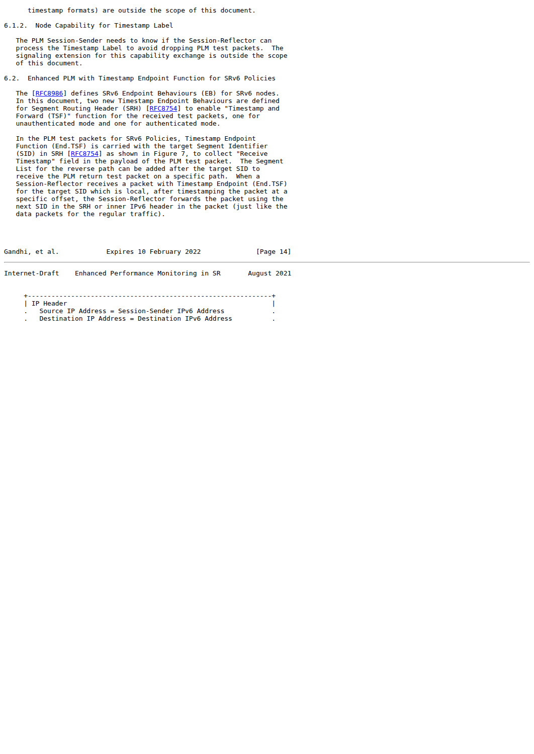timestamp formats) are outside the scope of this document.

6.1.2.  Node Capability for Timestamp Label

   The PLM Session-Sender needs to know if the Session-Reflector can
   process the Timestamp Label to avoid dropping PLM test packets.  The
   signaling extension for this capability exchange is outside the scope
   of this document.

6.2.  Enhanced PLM with Timestamp Endpoint Function for SRv6 Policies

   The [RFC8986] defines SRv6 Endpoint Behaviours (EB) for SRv6 nodes.
   In this document, two new Timestamp Endpoint Behaviours are defined
   for Segment Routing Header (SRH) [RFC8754] to enable "Timestamp and
   Forward (TSF)" function for the received test packets, one for
   unauthenticated mode and one for authenticated mode.

   In the PLM test packets for SRv6 Policies, Timestamp Endpoint
   Function (End.TSF) is carried with the target Segment Identifier
   (SID) in SRH [RFC8754] as shown in Figure 7, to collect "Receive
   Timestamp" field in the payload of the PLM test packet.  The Segment
   List for the reverse path can be added after the target SID to
   receive the PLM return test packet on a specific path.  When a
   Session-Reflector receives a packet with Timestamp Endpoint (End.TSF)
   for the target SID which is local, after timestamping the packet at a
   specific offset, the Session-Reflector forwards the packet using the
   next SID in the SRH or inner IPv6 header in the packet (just like the
   data packets for the regular traffic).




Gandhi, et al.            Expires 10 February 2022              [Page 14]
Internet-Draft    Enhanced Performance Monitoring in SR       August 2021


     +--------------------------------------------------------------+
     | IP Header                                                    |
     .   Source IP Address = Session-Sender IPv6 Address            .
     .   Destination IP Address = Destination IPv6 Address          .